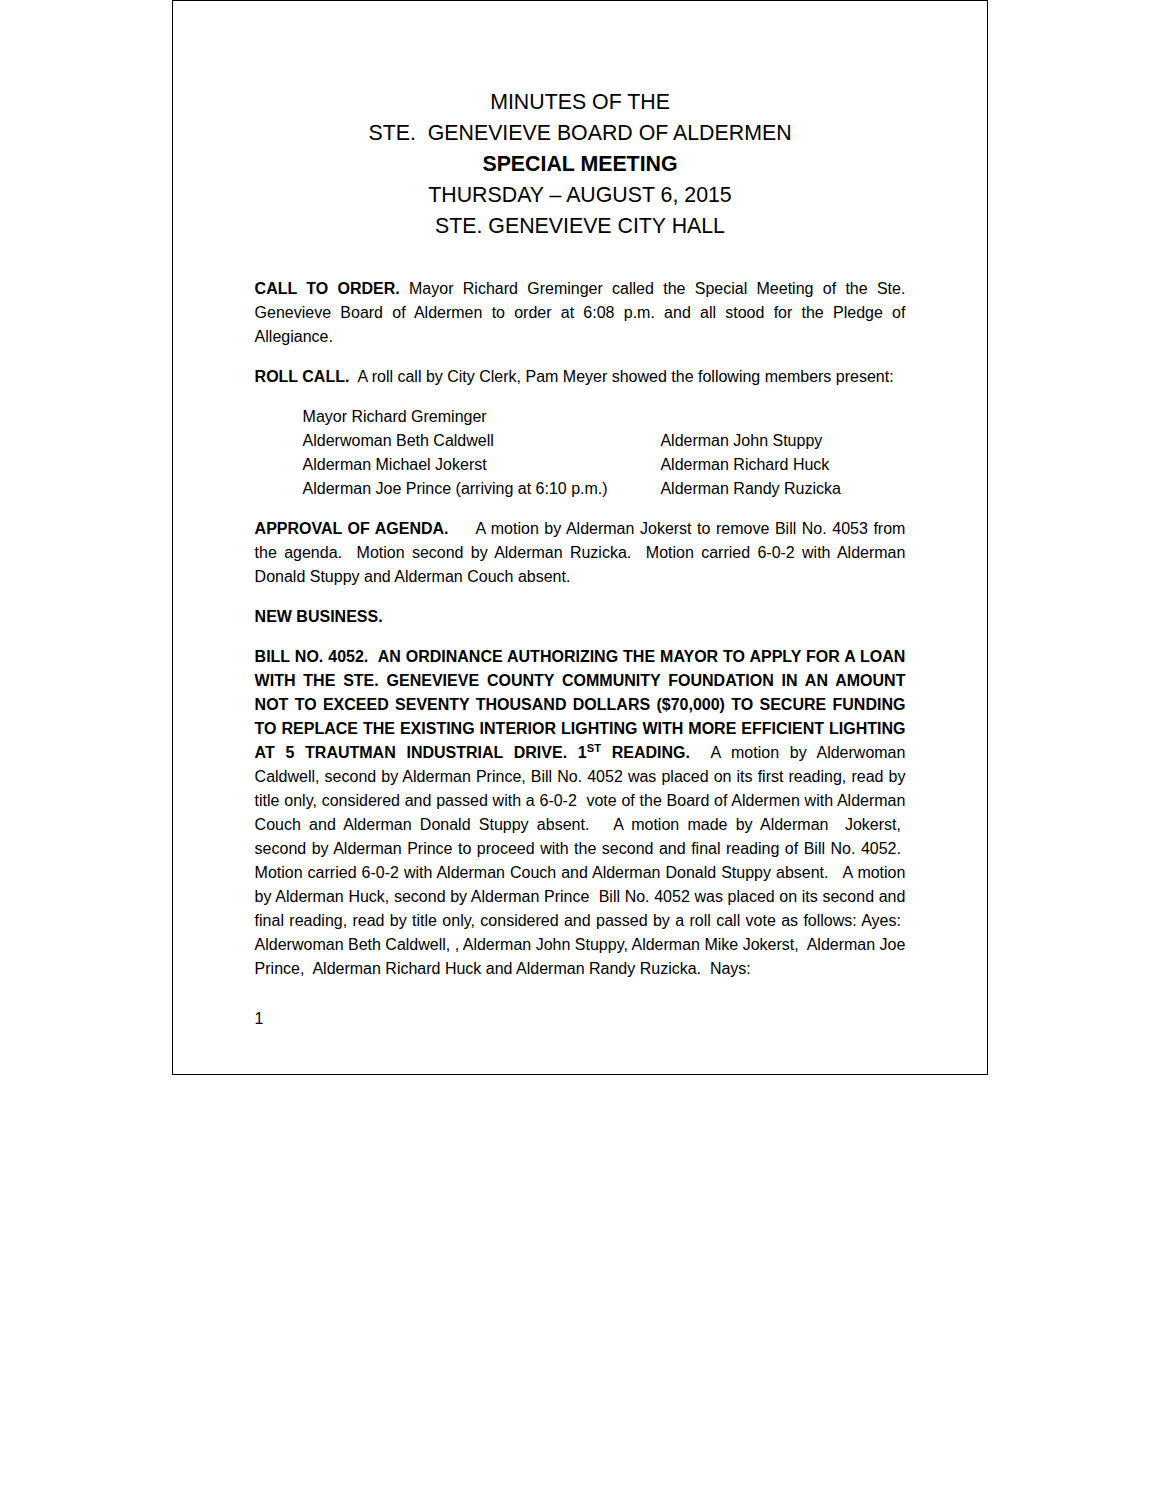MINUTES OF THE
STE. GENEVIEVE BOARD OF ALDERMEN
SPECIAL MEETING
THURSDAY – AUGUST 6, 2015
STE. GENEVIEVE CITY HALL
CALL TO ORDER. Mayor Richard Greminger called the Special Meeting of the Ste. Genevieve Board of Aldermen to order at 6:08 p.m. and all stood for the Pledge of Allegiance.
ROLL CALL. A roll call by City Clerk, Pam Meyer showed the following members present:
| Mayor Richard Greminger |
| Alderwoman Beth Caldwell | Alderman John Stuppy |
| Alderman Michael Jokerst | Alderman Richard Huck |
| Alderman Joe Prince (arriving at 6:10 p.m.) | Alderman Randy Ruzicka |
APPROVAL OF AGENDA. A motion by Alderman Jokerst to remove Bill No. 4053 from the agenda. Motion second by Alderman Ruzicka. Motion carried 6-0-2 with Alderman Donald Stuppy and Alderman Couch absent.
NEW BUSINESS.
BILL NO. 4052. AN ORDINANCE AUTHORIZING THE MAYOR TO APPLY FOR A LOAN WITH THE STE. GENEVIEVE COUNTY COMMUNITY FOUNDATION IN AN AMOUNT NOT TO EXCEED SEVENTY THOUSAND DOLLARS ($70,000) TO SECURE FUNDING TO REPLACE THE EXISTING INTERIOR LIGHTING WITH MORE EFFICIENT LIGHTING AT 5 TRAUTMAN INDUSTRIAL DRIVE. 1ST READING. A motion by Alderwoman Caldwell, second by Alderman Prince, Bill No. 4052 was placed on its first reading, read by title only, considered and passed with a 6-0-2 vote of the Board of Aldermen with Alderman Couch and Alderman Donald Stuppy absent. A motion made by Alderman Jokerst, second by Alderman Prince to proceed with the second and final reading of Bill No. 4052. Motion carried 6-0-2 with Alderman Couch and Alderman Donald Stuppy absent. A motion by Alderman Huck, second by Alderman Prince Bill No. 4052 was placed on its second and final reading, read by title only, considered and passed by a roll call vote as follows: Ayes: Alderwoman Beth Caldwell, , Alderman John Stuppy, Alderman Mike Jokerst, Alderman Joe Prince, Alderman Richard Huck and Alderman Randy Ruzicka. Nays:
1